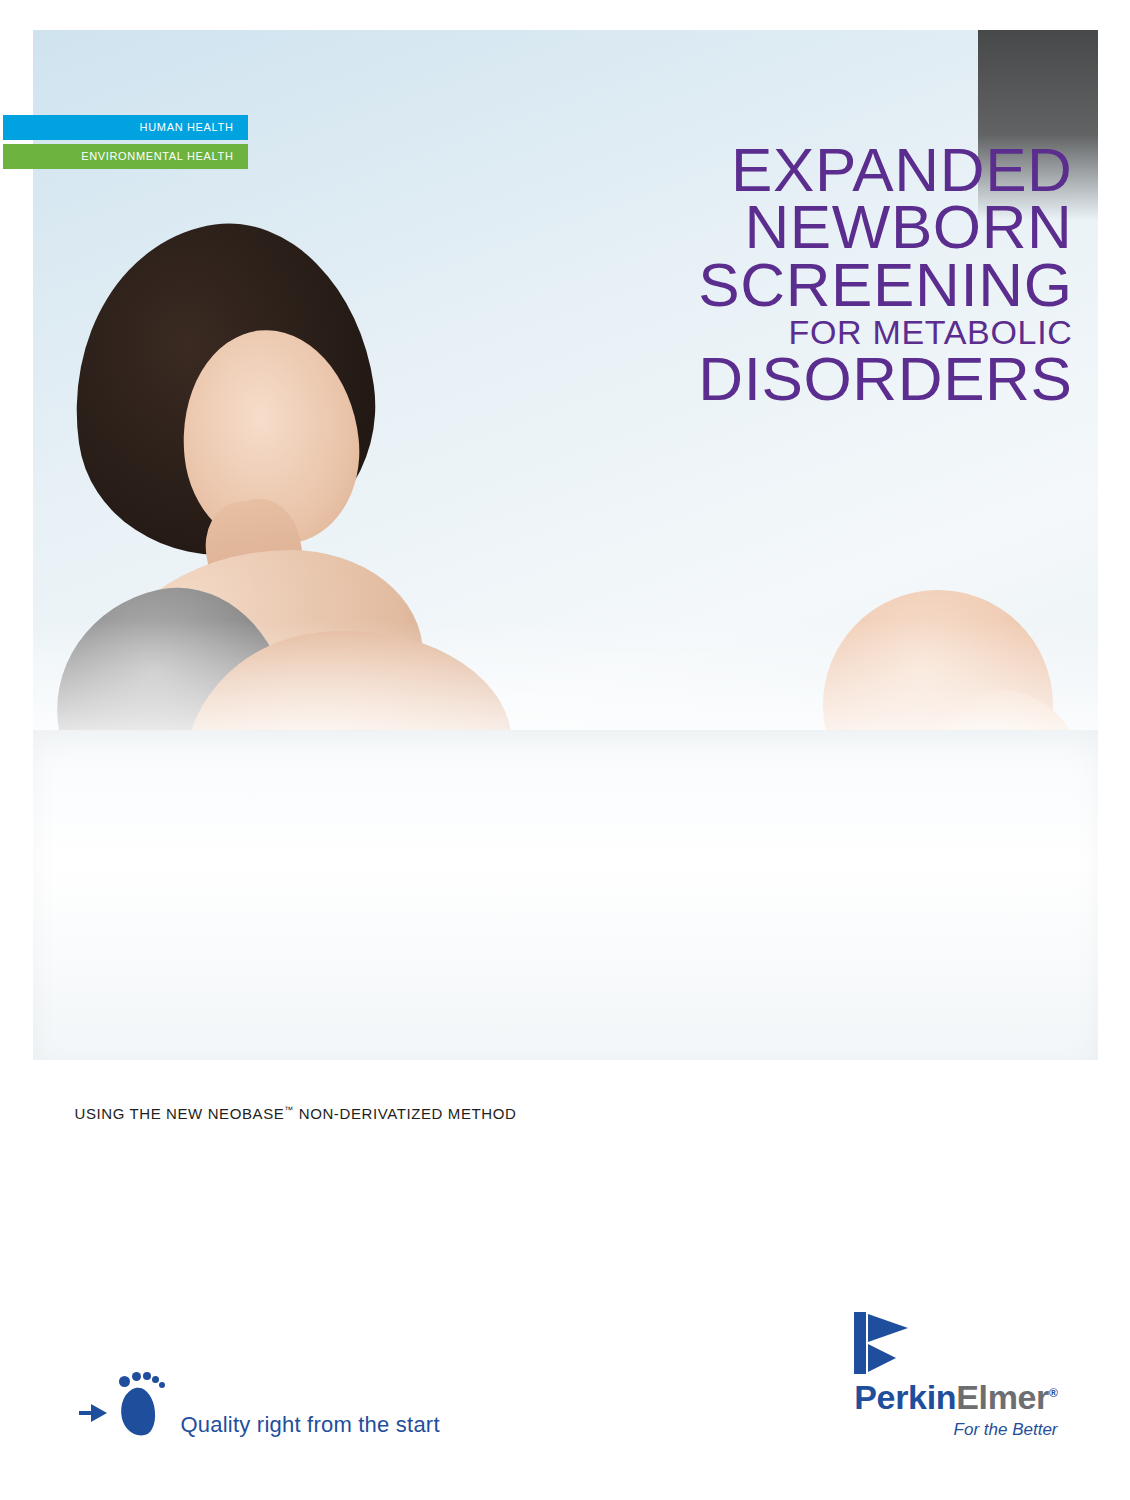Human Health
Environmental Health
EXPANDED NEWBORN SCREENING FOR METABOLIC DISORDERS
Using the new NeoBase™ non-derivatized method
Quality right from the start
PerkinElmer®
For the Better